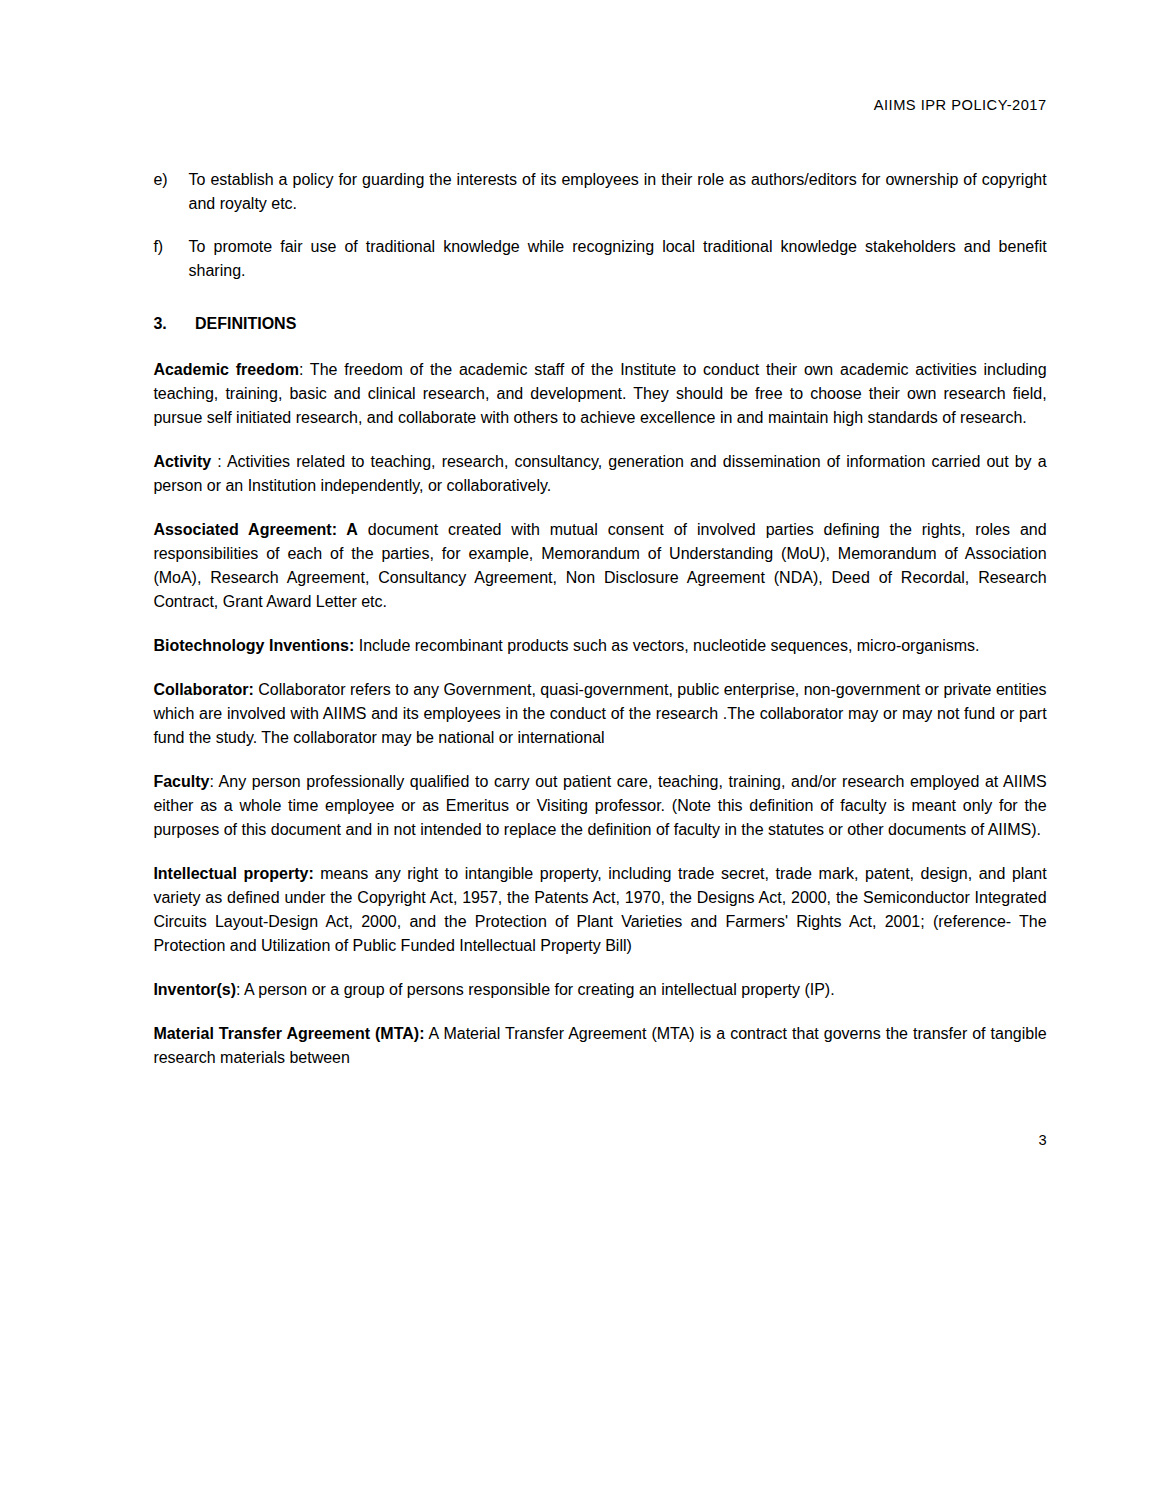AIIMS IPR POLICY-2017
e) To establish a policy for guarding the interests of its employees in their role as authors/editors for ownership of copyright and royalty etc.
f) To promote fair use of traditional knowledge while recognizing local traditional knowledge stakeholders and benefit sharing.
3. DEFINITIONS
Academic freedom: The freedom of the academic staff of the Institute to conduct their own academic activities including teaching, training, basic and clinical research, and development. They should be free to choose their own research field, pursue self initiated research, and collaborate with others to achieve excellence in and maintain high standards of research.
Activity : Activities related to teaching, research, consultancy, generation and dissemination of information carried out by a person or an Institution independently, or collaboratively.
Associated Agreement: A document created with mutual consent of involved parties defining the rights, roles and responsibilities of each of the parties, for example, Memorandum of Understanding (MoU), Memorandum of Association (MoA), Research Agreement, Consultancy Agreement, Non Disclosure Agreement (NDA), Deed of Recordal, Research Contract, Grant Award Letter etc.
Biotechnology Inventions: Include recombinant products such as vectors, nucleotide sequences, micro-organisms.
Collaborator: Collaborator refers to any Government, quasi-government, public enterprise, non-government or private entities which are involved with AIIMS and its employees in the conduct of the research .The collaborator may or may not fund or part fund the study. The collaborator may be national or international
Faculty: Any person professionally qualified to carry out patient care, teaching, training, and/or research employed at AIIMS either as a whole time employee or as Emeritus or Visiting professor. (Note this definition of faculty is meant only for the purposes of this document and in not intended to replace the definition of faculty in the statutes or other documents of AIIMS).
Intellectual property: means any right to intangible property, including trade secret, trade mark, patent, design, and plant variety as defined under the Copyright Act, 1957, the Patents Act, 1970, the Designs Act, 2000, the Semiconductor Integrated Circuits Layout-Design Act, 2000, and the Protection of Plant Varieties and Farmers' Rights Act, 2001; (reference- The Protection and Utilization of Public Funded Intellectual Property Bill)
Inventor(s): A person or a group of persons responsible for creating an intellectual property (IP).
Material Transfer Agreement (MTA): A Material Transfer Agreement (MTA) is a contract that governs the transfer of tangible research materials between
3